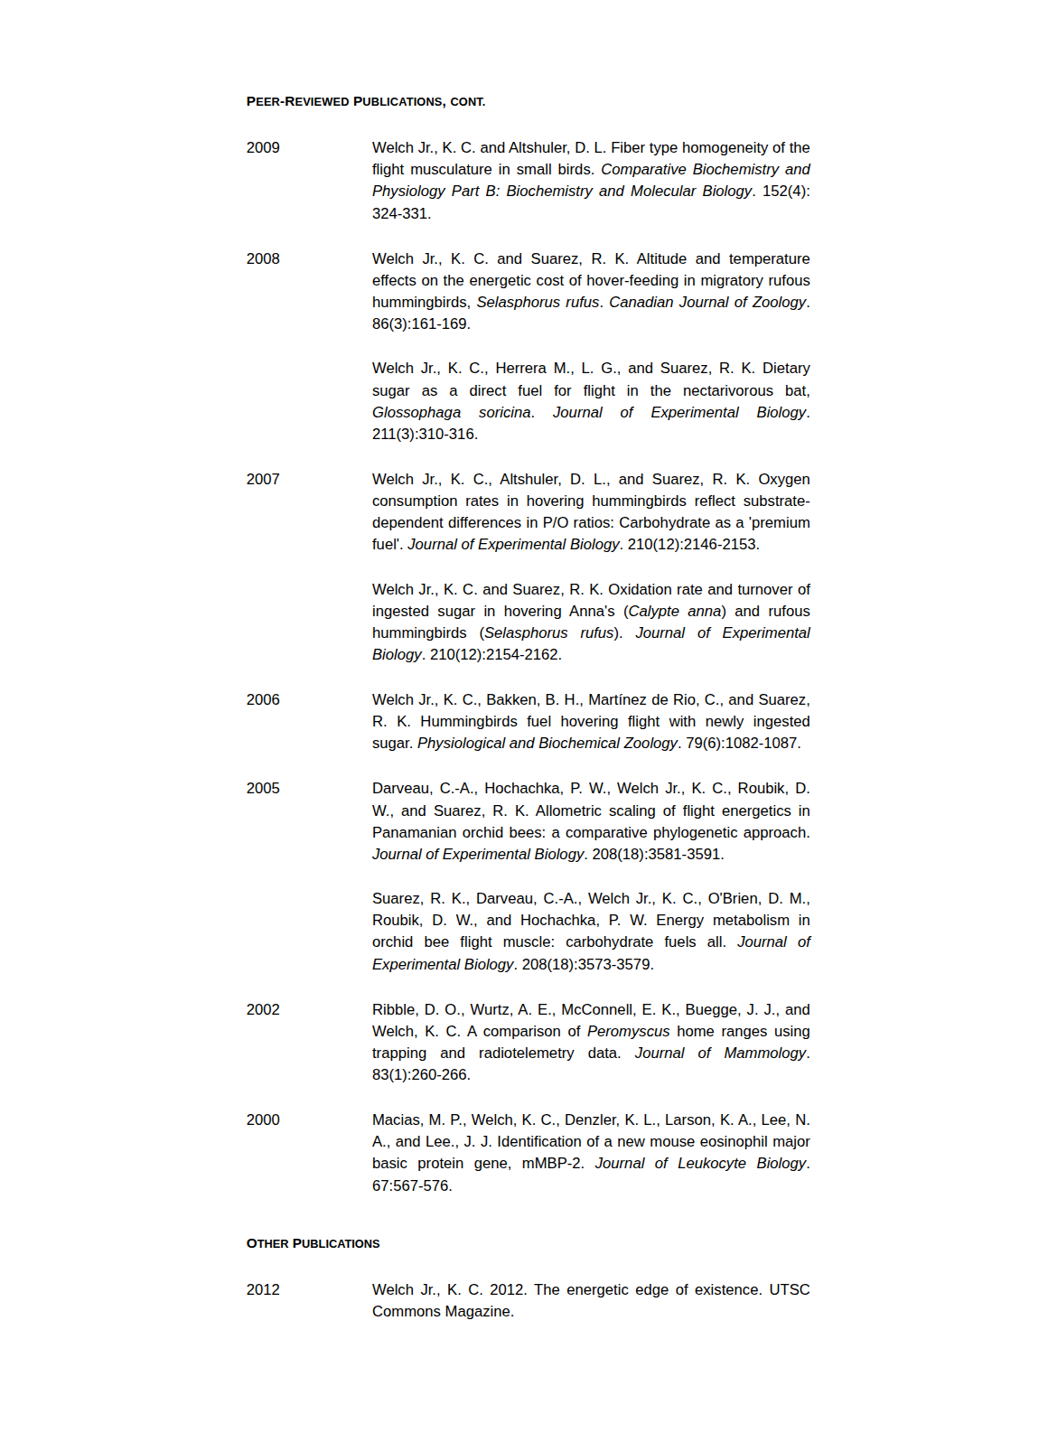Peer-R eviewed Publications, cont.
2009
Welch Jr., K. C. and Altshuler, D. L. Fiber type homogeneity of the flight musculature in small birds. Comparative Biochemistry and Physiology Part B: Biochemistry and Molecular Biology. 152(4): 324-331.
2008
Welch Jr., K. C. and Suarez, R. K. Altitude and temperature effects on the energetic cost of hover-feeding in migratory rufous hummingbirds, Selasphorus rufus. Canadian Journal of Zoology. 86(3):161-169.
Welch Jr., K. C., Herrera M., L. G., and Suarez, R. K. Dietary sugar as a direct fuel for flight in the nectarivorous bat, Glossophaga soricina. Journal of Experimental Biology. 211(3):310-316.
2007
Welch Jr., K. C., Altshuler, D. L., and Suarez, R. K. Oxygen consumption rates in hovering hummingbirds reflect substrate-dependent differences in P/O ratios: Carbohydrate as a 'premium fuel'. Journal of Experimental Biology. 210(12):2146-2153.
Welch Jr., K. C. and Suarez, R. K. Oxidation rate and turnover of ingested sugar in hovering Anna's (Calypte anna) and rufous hummingbirds (Selasphorus rufus). Journal of Experimental Biology. 210(12):2154-2162.
2006
Welch Jr., K. C., Bakken, B. H., Martínez de Rio, C., and Suarez, R. K. Hummingbirds fuel hovering flight with newly ingested sugar. Physiological and Biochemical Zoology. 79(6):1082-1087.
2005
Darveau, C.-A., Hochachka, P. W., Welch Jr., K. C., Roubik, D. W., and Suarez, R. K. Allometric scaling of flight energetics in Panamanian orchid bees: a comparative phylogenetic approach. Journal of Experimental Biology. 208(18):3581-3591.
Suarez, R. K., Darveau, C.-A., Welch Jr., K. C., O'Brien, D. M., Roubik, D. W., and Hochachka, P. W. Energy metabolism in orchid bee flight muscle: carbohydrate fuels all. Journal of Experimental Biology. 208(18):3573-3579.
2002
Ribble, D. O., Wurtz, A. E., McConnell, E. K., Buegge, J. J., and Welch, K. C. A comparison of Peromyscus home ranges using trapping and radiotelemetry data. Journal of Mammology. 83(1):260-266.
2000
Macias, M. P., Welch, K. C., Denzler, K. L., Larson, K. A., Lee, N. A., and Lee., J. J. Identification of a new mouse eosinophil major basic protein gene, mMBP-2. Journal of Leukocyte Biology. 67:567-576.
Other Publications
2012
Welch Jr., K. C. 2012. The energetic edge of existence. UTSC Commons Magazine.